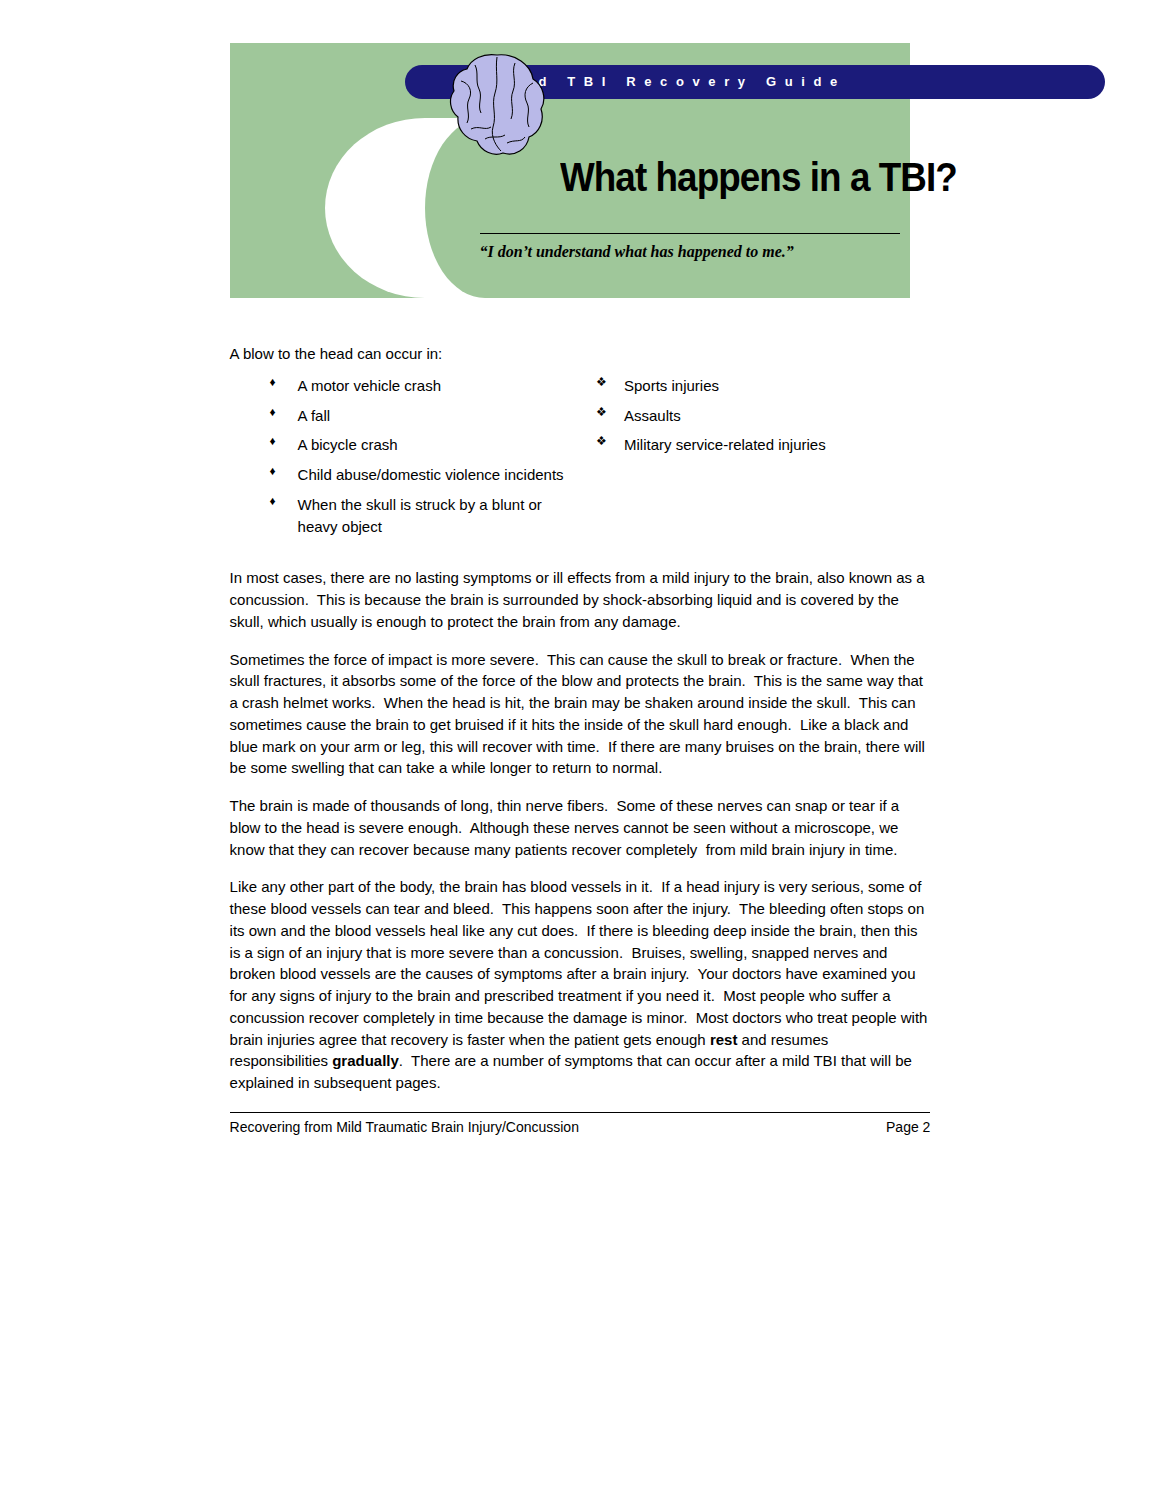M i l d T B I R e c o v e r y G u i d e
What happens in a TBI?
“I don’t understand what has happened to me.”
A blow to the head can occur in:
A motor vehicle crash
A fall
A bicycle crash
Child abuse/domestic violence incidents
When the skull is struck by a blunt or heavy object
Sports injuries
Assaults
Military service-related injuries
In most cases, there are no lasting symptoms or ill effects from a mild injury to the brain, also known as a concussion. This is because the brain is surrounded by shock-absorbing liquid and is covered by the skull, which usually is enough to protect the brain from any damage.
Sometimes the force of impact is more severe. This can cause the skull to break or fracture. When the skull fractures, it absorbs some of the force of the blow and protects the brain. This is the same way that a crash helmet works. When the head is hit, the brain may be shaken around inside the skull. This can sometimes cause the brain to get bruised if it hits the inside of the skull hard enough. Like a black and blue mark on your arm or leg, this will recover with time. If there are many bruises on the brain, there will be some swelling that can take a while longer to return to normal.
The brain is made of thousands of long, thin nerve fibers. Some of these nerves can snap or tear if a blow to the head is severe enough. Although these nerves cannot be seen without a microscope, we know that they can recover because many patients recover completely from mild brain injury in time.
Like any other part of the body, the brain has blood vessels in it. If a head injury is very serious, some of these blood vessels can tear and bleed. This happens soon after the injury. The bleeding often stops on its own and the blood vessels heal like any cut does. If there is bleeding deep inside the brain, then this is a sign of an injury that is more severe than a concussion. Bruises, swelling, snapped nerves and broken blood vessels are the causes of symptoms after a brain injury. Your doctors have examined you for any signs of injury to the brain and prescribed treatment if you need it. Most people who suffer a concussion recover completely in time because the damage is minor. Most doctors who treat people with brain injuries agree that recovery is faster when the patient gets enough rest and resumes responsibilities gradually. There are a number of symptoms that can occur after a mild TBI that will be explained in subsequent pages.
Recovering from Mild Traumatic Brain Injury/Concussion Page 2